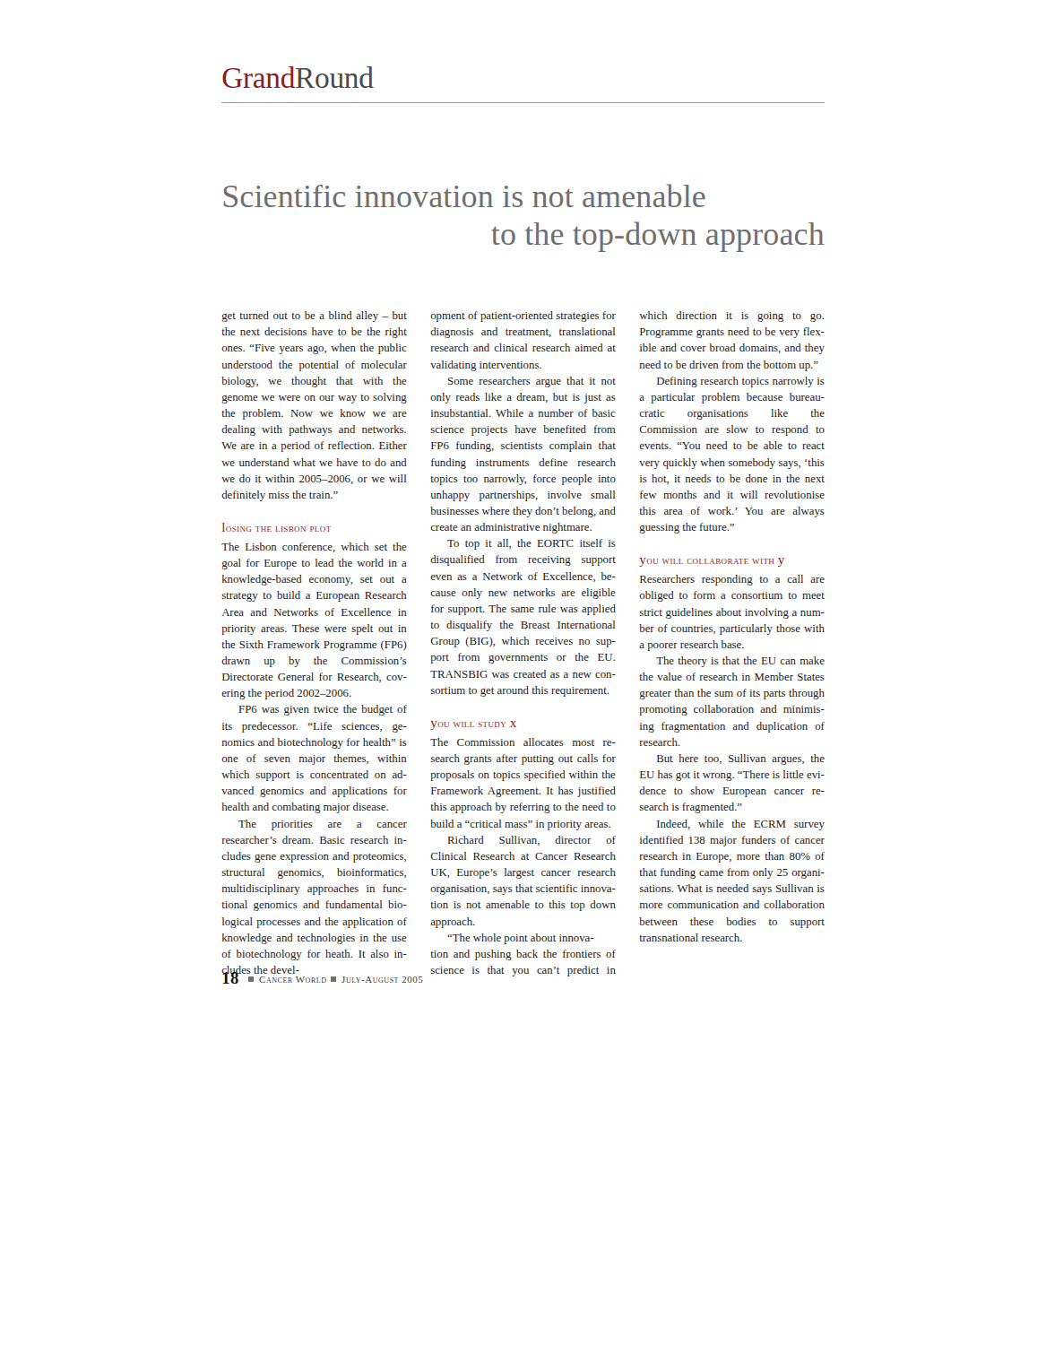Grand Round
Scientific innovation is not amenable to the top-down approach
get turned out to be a blind alley – but the next decisions have to be the right ones. “Five years ago, when the public understood the potential of molecular biology, we thought that with the genome we were on our way to solving the problem. Now we know we are dealing with pathways and networks. We are in a period of reflection. Either we understand what we have to do and we do it within 2005–2006, or we will definitely miss the train.”
Losing the lisbon plot
The Lisbon conference, which set the goal for Europe to lead the world in a knowledge-based economy, set out a strategy to build a European Research Area and Networks of Excellence in priority areas. These were spelt out in the Sixth Framework Programme (FP6) drawn up by the Commission’s Directorate General for Research, covering the period 2002–2006.
FP6 was given twice the budget of its predecessor. “Life sciences, genomics and biotechnology for health” is one of seven major themes, within which support is concentrated on advanced genomics and applications for health and combating major disease.
The priorities are a cancer researcher’s dream. Basic research includes gene expression and proteomics, structural genomics, bioinformatics, multidisciplinary approaches in functional genomics and fundamental biological processes and the application of knowledge and technologies in the use of biotechnology for heath. It also includes the devel-
opment of patient-oriented strategies for diagnosis and treatment, translational research and clinical research aimed at validating interventions.
Some researchers argue that it not only reads like a dream, but is just as insubstantial. While a number of basic science projects have benefited from FP6 funding, scientists complain that funding instruments define research topics too narrowly, force people into unhappy partnerships, involve small businesses where they don’t belong, and create an administrative nightmare.
To top it all, the EORTC itself is disqualified from receiving support even as a Network of Excellence, because only new networks are eligible for support. The same rule was applied to disqualify the Breast International Group (BIG), which receives no support from governments or the EU. TRANSBIG was created as a new consortium to get around this requirement.
You will study X
The Commission allocates most research grants after putting out calls for proposals on topics specified within the Framework Agreement. It has justified this approach by referring to the need to build a “critical mass” in priority areas.
Richard Sullivan, director of Clinical Research at Cancer Research UK, Europe’s largest cancer research organisation, says that scientific innovation is not amenable to this top down approach.
“The whole point about innova-
tion and pushing back the frontiers of science is that you can’t predict in which direction it is going to go. Programme grants need to be very flexible and cover broad domains, and they need to be driven from the bottom up.”
Defining research topics narrowly is a particular problem because bureaucratic organisations like the Commission are slow to respond to events. “You need to be able to react very quickly when somebody says, ‘this is hot, it needs to be done in the next few months and it will revolutionise this area of work.’ You are always guessing the future.”
You will collaborate with Y
Researchers responding to a call are obliged to form a consortium to meet strict guidelines about involving a number of countries, particularly those with a poorer research base.
The theory is that the EU can make the value of research in Member States greater than the sum of its parts through promoting collaboration and minimising fragmentation and duplication of research.
But here too, Sullivan argues, the EU has got it wrong. “There is little evidence to show European cancer research is fragmented.”
Indeed, while the ECRM survey identified 138 major funders of cancer research in Europe, more than 80% of that funding came from only 25 organisations. What is needed says Sullivan is more communication and collaboration between these bodies to support transnational research.
18 Cancer World July-August 2005